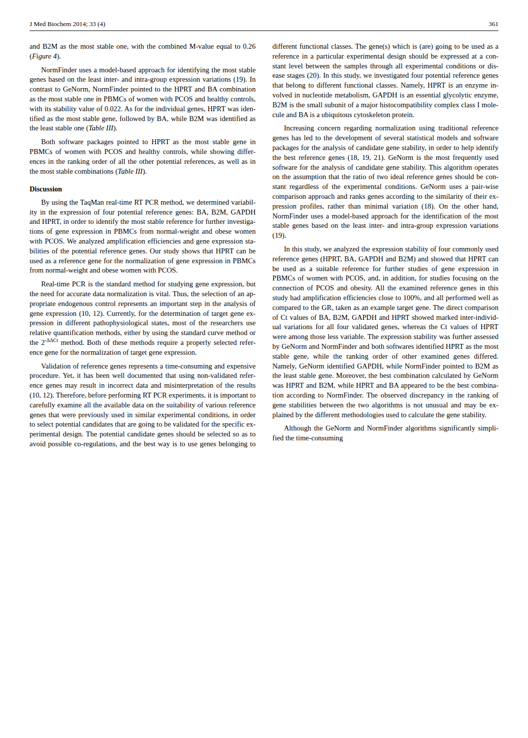J Med Biochem 2014; 33 (4) 361
and B2M as the most stable one, with the combined M-value equal to 0.26 (Figure 4).
NormFinder uses a model-based approach for identifying the most stable genes based on the least inter- and intra-group expression variations (19). In contrast to GeNorm, NormFinder pointed to the HPRT and BA combination as the most stable one in PBMCs of women with PCOS and healthy controls, with its stability value of 0.022. As for the individual genes, HPRT was identified as the most stable gene, followed by BA, while B2M was identified as the least stable one (Table III).
Both software packages pointed to HPRT as the most stable gene in PBMCs of women with PCOS and healthy controls, while showing differences in the ranking order of all the other potential references, as well as in the most stable combinations (Table III).
Discussion
By using the TaqMan real-time RT PCR method, we determined variability in the expression of four potential reference genes: BA, B2M, GAPDH and HPRT, in order to identify the most stable reference for further investigations of gene expression in PBMCs from normal-weight and obese women with PCOS. We analyzed amplification efficiencies and gene expression stabilities of the potential reference genes. Our study shows that HPRT can be used as a reference gene for the normalization of gene expression in PBMCs from normal-weight and obese women with PCOS.
Real-time PCR is the standard method for studying gene expression, but the need for accurate data normalization is vital. Thus, the selection of an appropriate endogenous control represents an important step in the analysis of gene expression (10, 12). Currently, for the determination of target gene expression in different pathophysiological states, most of the researchers use relative quantification methods, either by using the standard curve method or the 2-ΔΔCt method. Both of these methods require a properly selected reference gene for the normalization of target gene expression.
Validation of reference genes represents a time-consuming and expensive procedure. Yet, it has been well documented that using non-validated reference genes may result in incorrect data and misinterpretation of the results (10, 12). Therefore, before performing RT PCR experiments, it is important to carefully examine all the available data on the suitability of various reference genes that were previously used in similar experimental conditions, in order to select potential candidates that are going to be validated for the specific experimental design. The potential candidate genes should be selected so as to avoid possible co-regulations, and the best way is to use genes belonging to different functional classes. The gene(s) which is (are) going to be used as a reference in a particular experimental design should be expressed at a constant level between the samples through all experimental conditions or disease stages (20). In this study, we investigated four potential reference genes that belong to different functional classes. Namely, HPRT is an enzyme involved in nucleotide metabolism, GAPDH is an essential glycolytic enzyme, B2M is the small subunit of a major histocompatibility complex class I molecule and BA is a ubiquitous cytoskeleton protein.
Increasing concern regarding normalization using traditional reference genes has led to the development of several statistical models and software packages for the analysis of candidate gene stability, in order to help identify the best reference genes (18, 19, 21). GeNorm is the most frequently used software for the analysis of candidate gene stability. This algorithm operates on the assumption that the ratio of two ideal reference genes should be constant regardless of the experimental conditions. GeNorm uses a pair-wise comparison approach and ranks genes according to the similarity of their expression profiles, rather than minimal variation (18). On the other hand, NormFinder uses a model-based approach for the identification of the most stable genes based on the least inter- and intra-group expression variations (19).
In this study, we analyzed the expression stability of four commonly used reference genes (HPRT, BA, GAPDH and B2M) and showed that HPRT can be used as a suitable reference for further studies of gene expression in PBMCs of women with PCOS, and, in addition, for studies focusing on the connection of PCOS and obesity. All the examined reference genes in this study had amplification efficiencies close to 100%, and all performed well as compared to the GR, taken as an example target gene. The direct comparison of Ct values of BA, B2M, GAPDH and HPRT showed marked inter-individual variations for all four validated genes, whereas the Ct values of HPRT were among those less variable. The expression stability was further assessed by GeNorm and NormFinder and both softwares identified HPRT as the most stable gene, while the ranking order of other examined genes differed. Namely, GeNorm identified GAPDH, while NormFinder pointed to B2M as the least stable gene. Moreover, the best combination calculated by GeNorm was HPRT and B2M, while HPRT and BA appeared to be the best combination according to NormFinder. The observed discrepancy in the ranking of gene stabilities between the two algorithms is not unusual and may be explained by the different methodologies used to calculate the gene stability.
Although the GeNorm and NormFinder algorithms significantly simplified the time-consuming